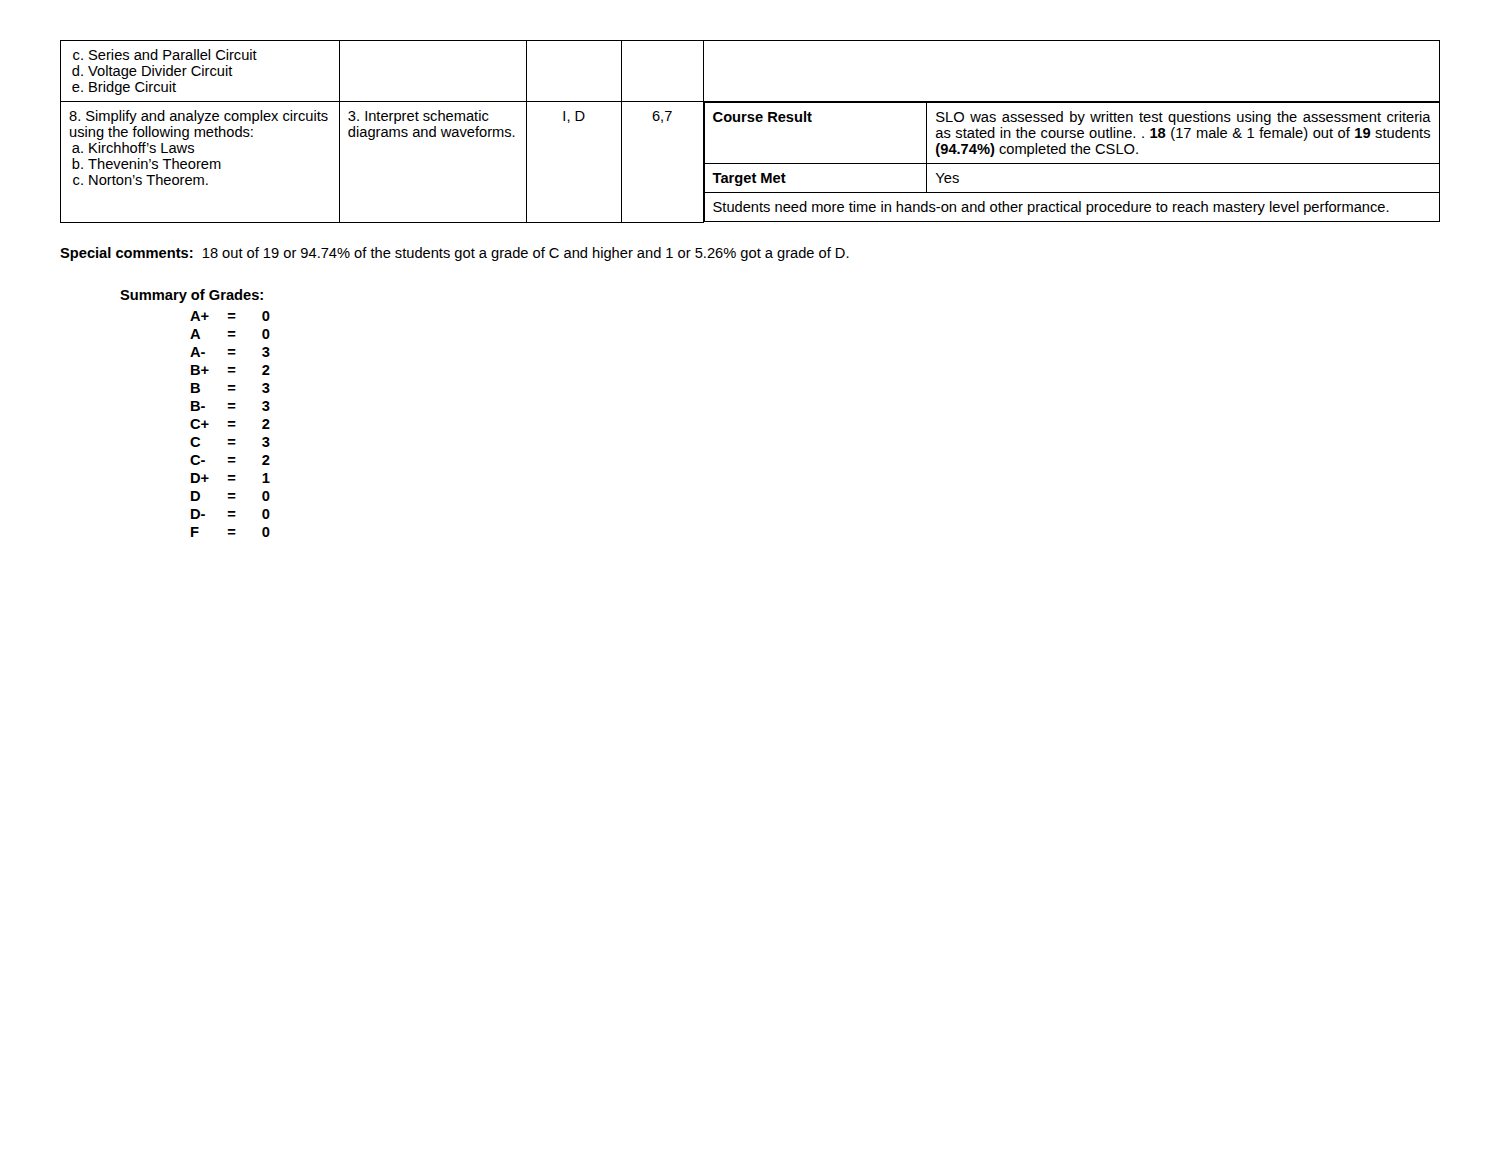| Series and Parallel Circuit Voltage Divider Circuit Bridge Circuit | | | | |
| 8. Simplify and analyze complex circuits using the following methods: Kirchhoff’s Laws Thevenin’s Theorem Norton’s Theorem. | 3. Interpret schematic diagrams and waveforms. | I, D | 6,7 | / Course Result / SLO was assessed by written test questions using the assessment criteria as stated in the course outline. . 18 (17 male & 1 female) out of 19 students (94.74%) completed the CSLO. / / Target Met / Yes / / Students need more time in hands-on and other practical procedure to reach mastery level performance. / |
Special comments: 18 out of 19 or 94.74% of the students got a grade of C and higher and 1 or 5.26% got a grade of D.
Summary of Grades:
| A+ | = | 0 |
| A | = | 0 |
| A- | = | 3 |
| B+ | = | 2 |
| B | = | 3 |
| B- | = | 3 |
| C+ | = | 2 |
| C | = | 3 |
| C- | = | 2 |
| D+ | = | 1 |
| D | = | 0 |
| D- | = | 0 |
| F | = | 0 |